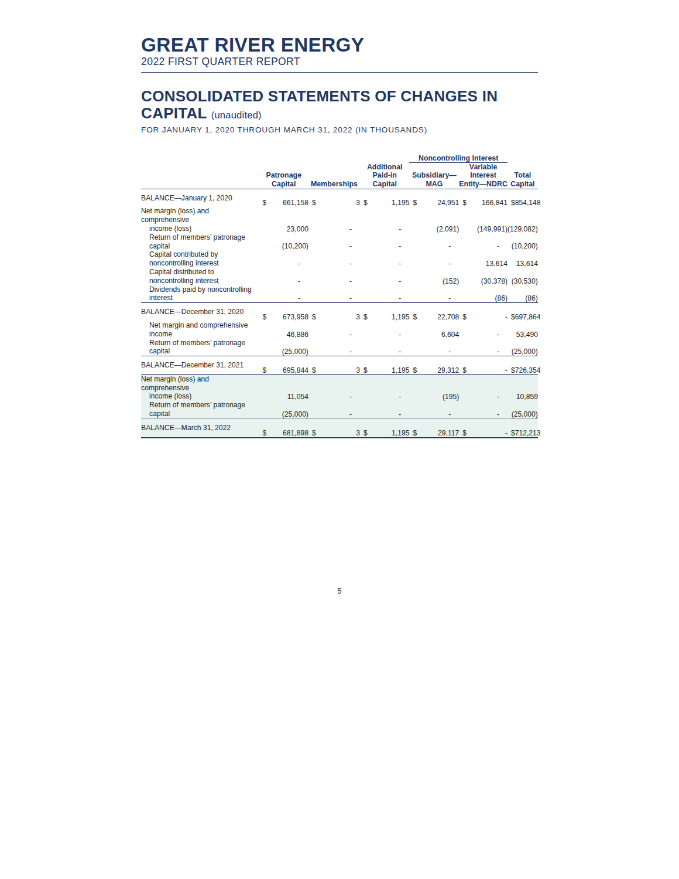GREAT RIVER ENERGY
2022 FIRST QUARTER REPORT
CONSOLIDATED STATEMENTS OF CHANGES IN CAPITAL (unaudited)
FOR JANUARY 1, 2020 THROUGH MARCH 31, 2022 (IN THOUSANDS)
| | | | | Noncontrolling Interest | |
| --- | --- | --- | --- | --- | --- |
| | Patronage Capital | Memberships | Additional Paid-in Capital | Subsidiary— MAG | Variable Interest Entity—NDRC | Total Capital |
| BALANCE—January 1, 2020 | $ 661,158 | $ 3 | $ 1,195 | $ 24,951 | $ 166,841 | $ 854,148 |
| Net margin (loss) and comprehensive income (loss) | 23,000 | - | - | (2,091) | (149,991) | (129,082) |
| Return of members’ patronage capital | (10,200) | - | - | - | - | (10,200) |
| Capital contributed by noncontrolling interest | - | - | - | - | 13,614 | 13,614 |
| Capital distributed to noncontrolling interest | - | - | - | (152) | (30,378) | (30,530) |
| Dividends paid by noncontrolling interest | - | - | - | - | (86) | (86) |
| BALANCE—December 31, 2020 | $ 673,958 | $ 3 | $ 1,195 | $ 22,708 | $ - | $ 697,864 |
| Net margin and comprehensive income | 46,886 | - | - | 6,604 | - | 53,490 |
| Return of members’ patronage capital | (25,000) | - | - | - | - | (25,000) |
| BALANCE—December 31, 2021 | $ 695,844 | $ 3 | $ 1,195 | $ 29,312 | $ - | $ 726,354 |
| Net margin (loss) and comprehensive income (loss) | 11,054 | - | - | (195) | - | 10,859 |
| Return of members’ patronage capital | (25,000) | - | - | - | - | (25,000) |
| BALANCE—March 31, 2022 | $ 681,898 | $ 3 | $ 1,195 | $ 29,117 | $ - | $ 712,213 |
5